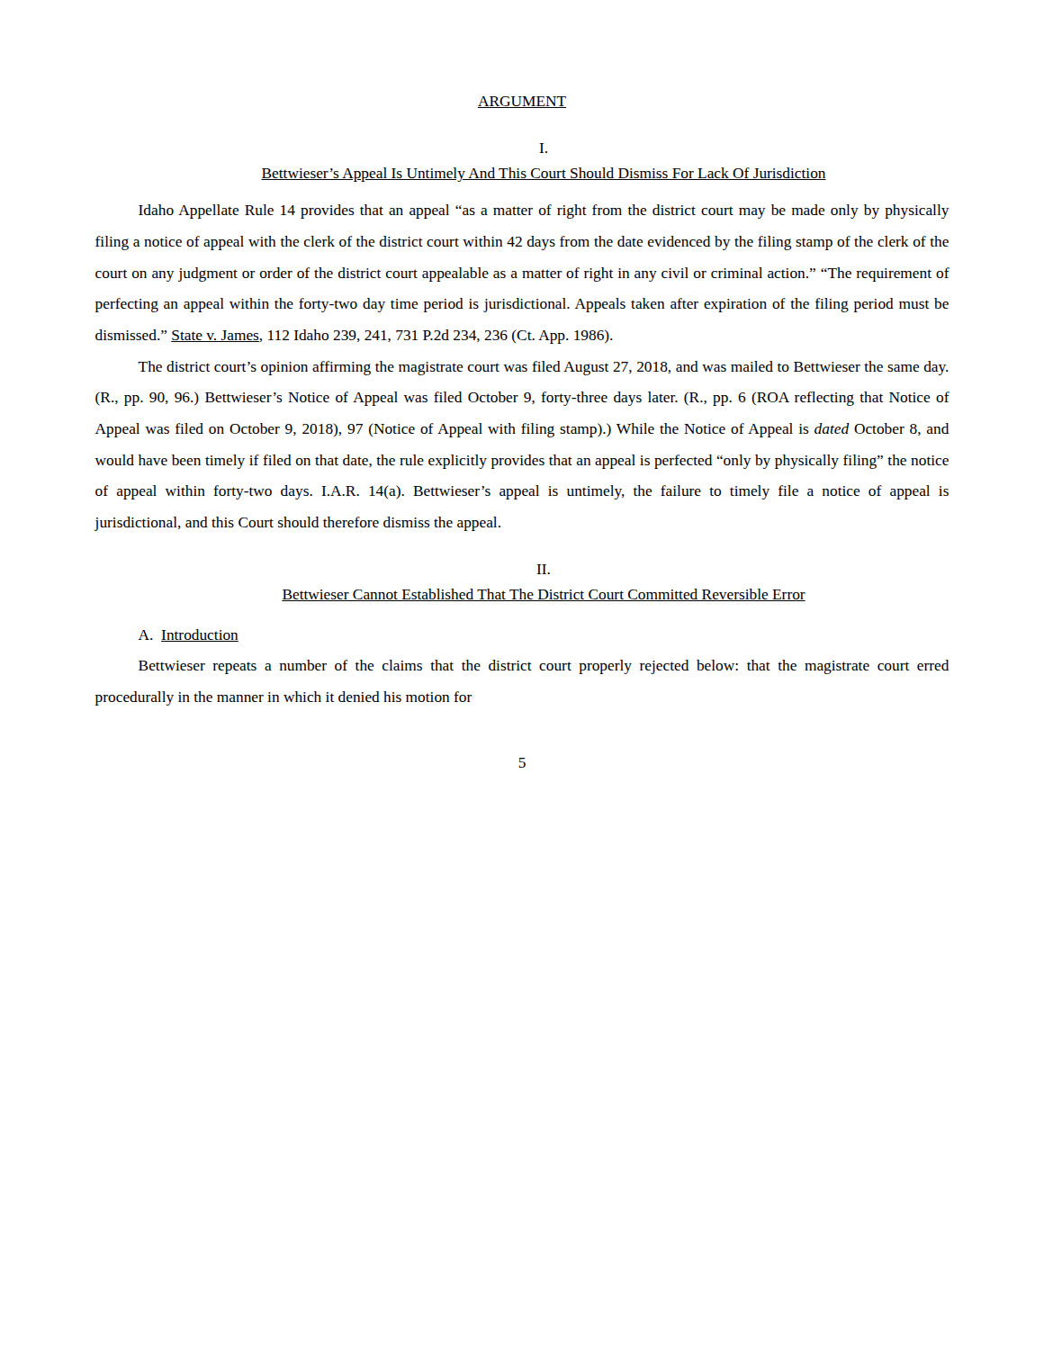ARGUMENT
I.
Bettwieser’s Appeal Is Untimely And This Court Should Dismiss For Lack Of Jurisdiction
Idaho Appellate Rule 14 provides that an appeal “as a matter of right from the district court may be made only by physically filing a notice of appeal with the clerk of the district court within 42 days from the date evidenced by the filing stamp of the clerk of the court on any judgment or order of the district court appealable as a matter of right in any civil or criminal action.” “The requirement of perfecting an appeal within the forty-two day time period is jurisdictional. Appeals taken after expiration of the filing period must be dismissed.” State v. James, 112 Idaho 239, 241, 731 P.2d 234, 236 (Ct. App. 1986).
The district court’s opinion affirming the magistrate court was filed August 27, 2018, and was mailed to Bettwieser the same day. (R., pp. 90, 96.) Bettwieser’s Notice of Appeal was filed October 9, forty-three days later. (R., pp. 6 (ROA reflecting that Notice of Appeal was filed on October 9, 2018), 97 (Notice of Appeal with filing stamp).) While the Notice of Appeal is dated October 8, and would have been timely if filed on that date, the rule explicitly provides that an appeal is perfected “only by physically filing” the notice of appeal within forty-two days. I.A.R. 14(a). Bettwieser’s appeal is untimely, the failure to timely file a notice of appeal is jurisdictional, and this Court should therefore dismiss the appeal.
II.
Bettwieser Cannot Established That The District Court Committed Reversible Error
A. Introduction
Bettwieser repeats a number of the claims that the district court properly rejected below: that the magistrate court erred procedurally in the manner in which it denied his motion for
5